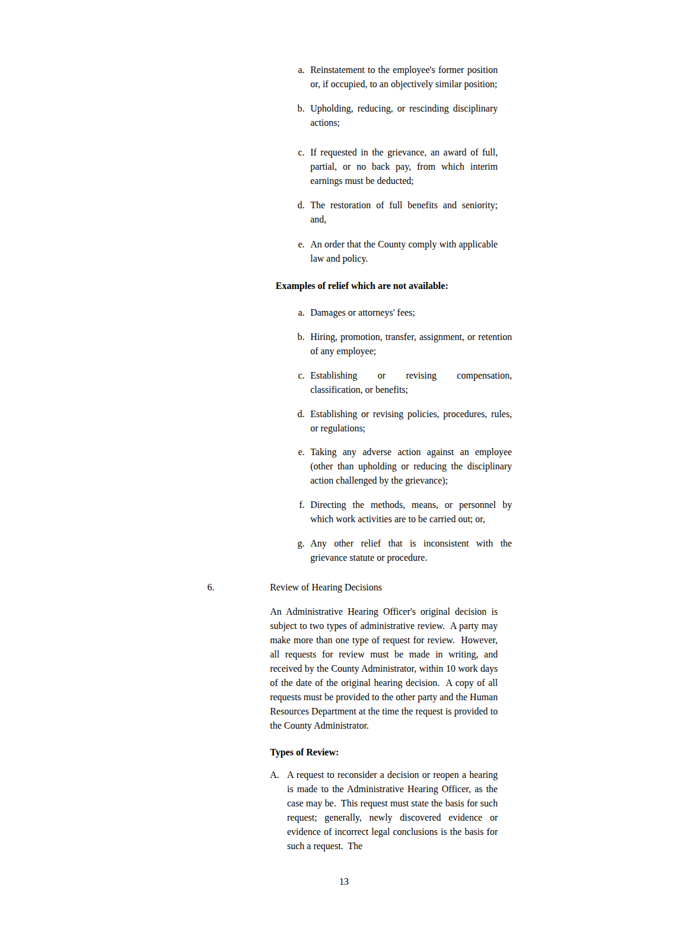Reinstatement to the employee's former position or, if occupied, to an objectively similar position;
Upholding, reducing, or rescinding disciplinary actions;
If requested in the grievance, an award of full, partial, or no back pay, from which interim earnings must be deducted;
The restoration of full benefits and seniority; and,
An order that the County comply with applicable law and policy.
Examples of relief which are not available:
Damages or attorneys' fees;
Hiring, promotion, transfer, assignment, or retention of any employee;
Establishing or revising compensation, classification, or benefits;
Establishing or revising policies, procedures, rules, or regulations;
Taking any adverse action against an employee (other than upholding or reducing the disciplinary action challenged by the grievance);
Directing the methods, means, or personnel by which work activities are to be carried out; or,
Any other relief that is inconsistent with the grievance statute or procedure.
6. Review of Hearing Decisions
An Administrative Hearing Officer's original decision is subject to two types of administrative review. A party may make more than one type of request for review. However, all requests for review must be made in writing, and received by the County Administrator, within 10 work days of the date of the original hearing decision. A copy of all requests must be provided to the other party and the Human Resources Department at the time the request is provided to the County Administrator.
Types of Review:
A. A request to reconsider a decision or reopen a hearing is made to the Administrative Hearing Officer, as the case may be. This request must state the basis for such request; generally, newly discovered evidence or evidence of incorrect legal conclusions is the basis for such a request. The
13